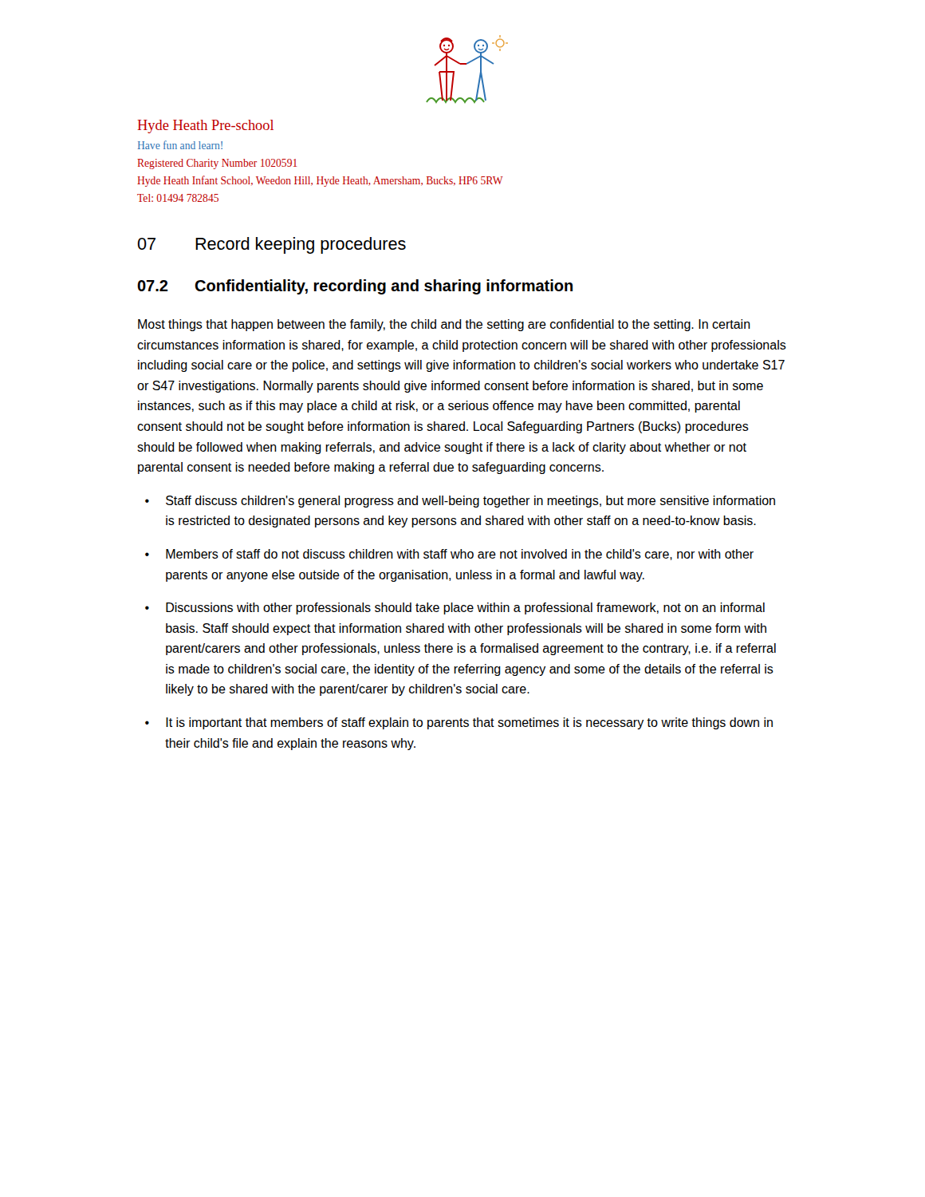Hyde Heath Pre-school
Have fun and learn!
Registered Charity Number 1020591
Hyde Heath Infant School, Weedon Hill, Hyde Heath, Amersham, Bucks, HP6 5RW
Tel: 01494 782845
07 Record keeping procedures
07.2 Confidentiality, recording and sharing information
Most things that happen between the family, the child and the setting are confidential to the setting. In certain circumstances information is shared, for example, a child protection concern will be shared with other professionals including social care or the police, and settings will give information to children's social workers who undertake S17 or S47 investigations. Normally parents should give informed consent before information is shared, but in some instances, such as if this may place a child at risk, or a serious offence may have been committed, parental consent should not be sought before information is shared. Local Safeguarding Partners (Bucks) procedures should be followed when making referrals, and advice sought if there is a lack of clarity about whether or not parental consent is needed before making a referral due to safeguarding concerns.
Staff discuss children's general progress and well-being together in meetings, but more sensitive information is restricted to designated persons and key persons and shared with other staff on a need-to-know basis.
Members of staff do not discuss children with staff who are not involved in the child's care, nor with other parents or anyone else outside of the organisation, unless in a formal and lawful way.
Discussions with other professionals should take place within a professional framework, not on an informal basis. Staff should expect that information shared with other professionals will be shared in some form with parent/carers and other professionals, unless there is a formalised agreement to the contrary, i.e. if a referral is made to children's social care, the identity of the referring agency and some of the details of the referral is likely to be shared with the parent/carer by children's social care.
It is important that members of staff explain to parents that sometimes it is necessary to write things down in their child's file and explain the reasons why.